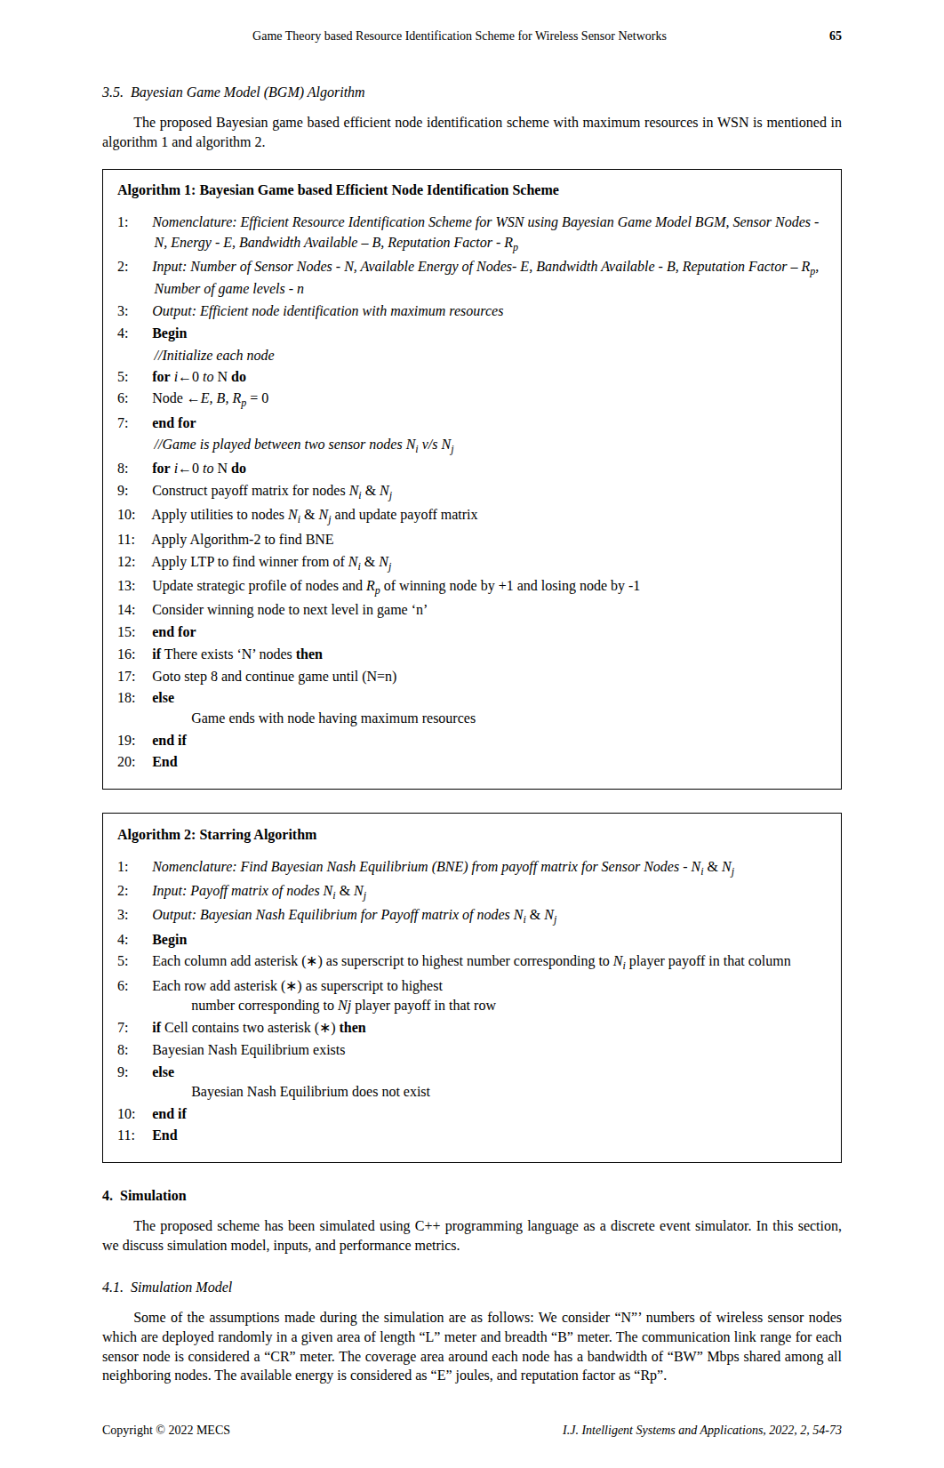Game Theory based Resource Identification Scheme for Wireless Sensor Networks 65
3.5. Bayesian Game Model (BGM) Algorithm
The proposed Bayesian game based efficient node identification scheme with maximum resources in WSN is mentioned in algorithm 1 and algorithm 2.
Algorithm 1: Bayesian Game based Efficient Node Identification Scheme
1: Nomenclature: Efficient Resource Identification Scheme for WSN using Bayesian Game Model BGM, Sensor Nodes - N, Energy - E, Bandwidth Available – B, Reputation Factor - Rp
2: Input: Number of Sensor Nodes - N, Available Energy of Nodes- E, Bandwidth Available - B, Reputation Factor – Rp, Number of game levels - n
3: Output: Efficient node identification with maximum resources
4: Begin
//Initialize each node
5: for i←0 to N do
6: Node ←E, B, Rp = 0
7: end for
//Game is played between two sensor nodes Ni v/s Nj
8: for i←0 to N do
9: Construct payoff matrix for nodes Ni & Nj
10: Apply utilities to nodes Ni & Nj and update payoff matrix
11: Apply Algorithm-2 to find BNE
12: Apply LTP to find winner from of Ni & Nj
13: Update strategic profile of nodes and Rp of winning node by +1 and losing node by -1
14: Consider winning node to next level in game ‘n’
15: end for
16: if There exists ‘N’ nodes then
17: Goto step 8 and continue game until (N=n)
18: else Game ends with node having maximum resources
19: end if
20: End
Algorithm 2: Starring Algorithm
1: Nomenclature: Find Bayesian Nash Equilibrium (BNE) from payoff matrix for Sensor Nodes - Ni & Nj
2: Input: Payoff matrix of nodes Ni & Nj
3: Output: Bayesian Nash Equilibrium for Payoff matrix of nodes Ni & Nj
4: Begin
5: Each column add asterisk (∗) as superscript to highest number corresponding to Ni player payoff in that column
6: Each row add asterisk (∗) as superscript to highest number corresponding to Nj player payoff in that row
7: if Cell contains two asterisk (∗) then
8: Bayesian Nash Equilibrium exists
9: else Bayesian Nash Equilibrium does not exist
10: end if
11: End
4. Simulation
The proposed scheme has been simulated using C++ programming language as a discrete event simulator. In this section, we discuss simulation model, inputs, and performance metrics.
4.1. Simulation Model
Some of the assumptions made during the simulation are as follows: We consider “N”’ numbers of wireless sensor nodes which are deployed randomly in a given area of length “L” meter and breadth “B” meter. The communication link range for each sensor node is considered a “CR” meter. The coverage area around each node has a bandwidth of “BW” Mbps shared among all neighboring nodes. The available energy is considered as “E” joules, and reputation factor as “Rp”.
Copyright © 2022 MECS I.J. Intelligent Systems and Applications, 2022, 2, 54-73